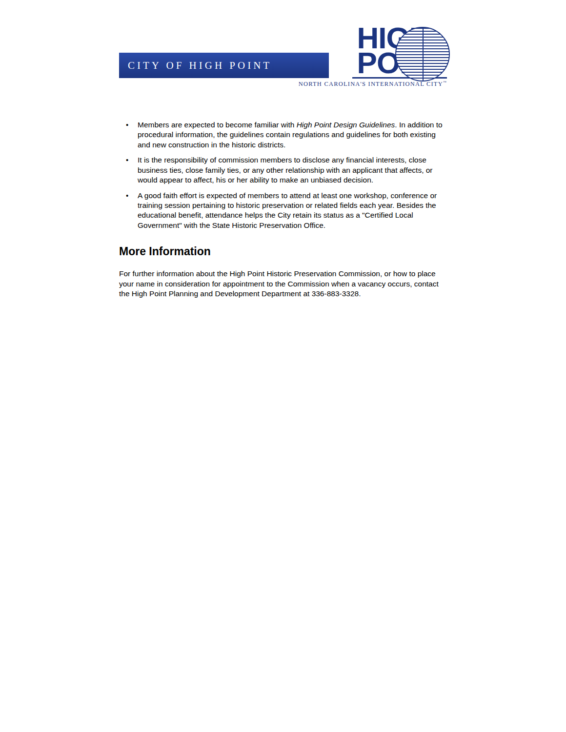CITY OF HIGH POINT
HIGH
POINT
NORTH CAROLINA'S INTERNATIONAL CITY™
Members are expected to become familiar with High Point Design Guidelines. In addition to procedural information, the guidelines contain regulations and guidelines for both existing and new construction in the historic districts.
It is the responsibility of commission members to disclose any financial interests, close business ties, close family ties, or any other relationship with an applicant that affects, or would appear to affect, his or her ability to make an unbiased decision.
A good faith effort is expected of members to attend at least one workshop, conference or training session pertaining to historic preservation or related fields each year. Besides the educational benefit, attendance helps the City retain its status as a "Certified Local Government" with the State Historic Preservation Office.
More Information
For further information about the High Point Historic Preservation Commission, or how to place your name in consideration for appointment to the Commission when a vacancy occurs, contact the High Point Planning and Development Department at 336-883-3328.